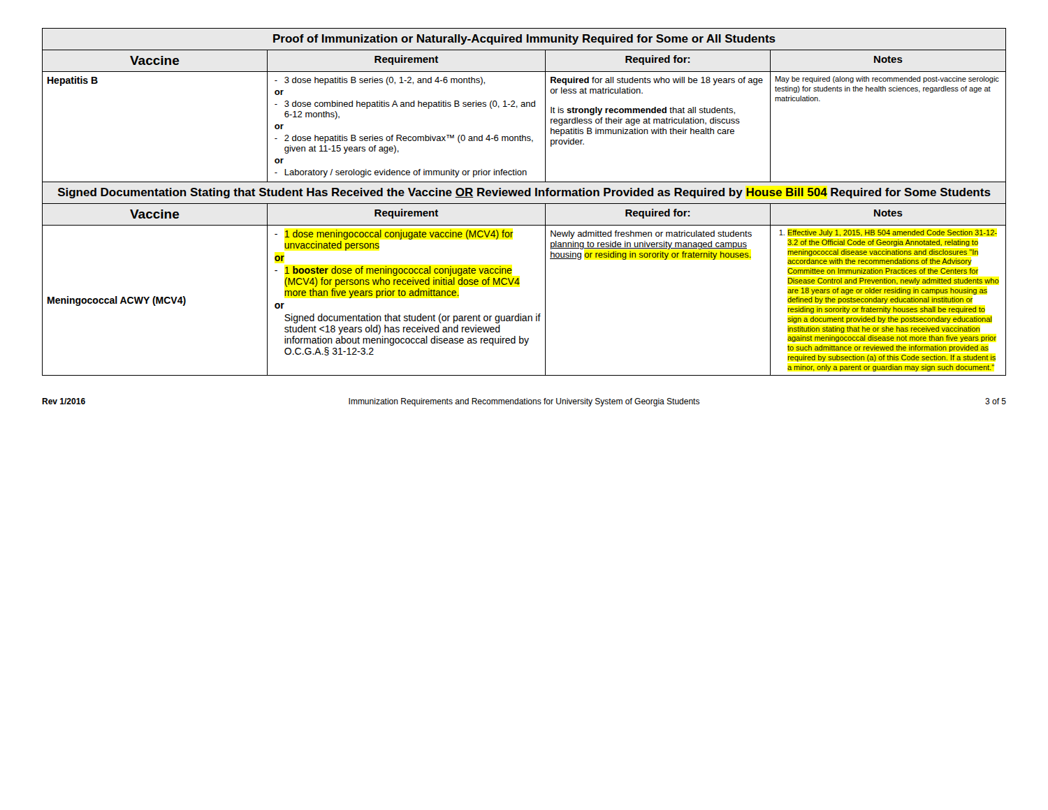| Proof of Immunization or Naturally-Acquired Immunity Required for Some or All Students |
| Vaccine | Requirement | Required for: | Notes |
| Hepatitis B | 3 dose hepatitis B series (0, 1-2, and 4-6 months), or 3 dose combined hepatitis A and hepatitis B series (0, 1-2, and 6-12 months), or 2 dose hepatitis B series of Recombivax™ (0 and 4-6 months, given at 11-15 years of age), or Laboratory / serologic evidence of immunity or prior infection | Required for all students who will be 18 years of age or less at matriculation. It is strongly recommended that all students, regardless of their age at matriculation, discuss hepatitis B immunization with their health care provider. | May be required (along with recommended post-vaccine serologic testing) for students in the health sciences, regardless of age at matriculation. |
| Signed Documentation Stating that Student Has Received the Vaccine OR Reviewed Information Provided as Required by House Bill 504 Required for Some Students |
| Vaccine | Requirement | Required for: | Notes |
| Meningococcal ACWY (MCV4) | 1 dose meningococcal conjugate vaccine (MCV4) for unvaccinated persons or 1 booster dose of meningococcal conjugate vaccine (MCV4) for persons who received initial dose of MCV4 more than five years prior to admittance. or Signed documentation that student (or parent or guardian if student <18 years old) has received and reviewed information about meningococcal disease as required by O.C.G.A.§ 31-12-3.2 | Newly admitted freshmen or matriculated students planning to reside in university managed campus housing or residing in sorority or fraternity houses. | Effective July 1, 2015, HB 504 amended Code Section 31-12-3.2 of the Official Code of Georgia Annotated, relating to meningococcal disease vaccinations and disclosures "In accordance with the recommendations of the Advisory Committee on Immunization Practices of the Centers for Disease Control and Prevention, newly admitted students who are 18 years of age or older residing in campus housing as defined by the postsecondary educational institution or residing in sorority or fraternity houses shall be required to sign a document provided by the postsecondary educational institution stating that he or she has received vaccination against meningococcal disease not more than five years prior to such admittance or reviewed the information provided as required by subsection (a) of this Code section. If a student is a minor, only a parent or guardian may sign such document." |
Rev 1/2016
Immunization Requirements and Recommendations for University System of Georgia Students
3 of 5